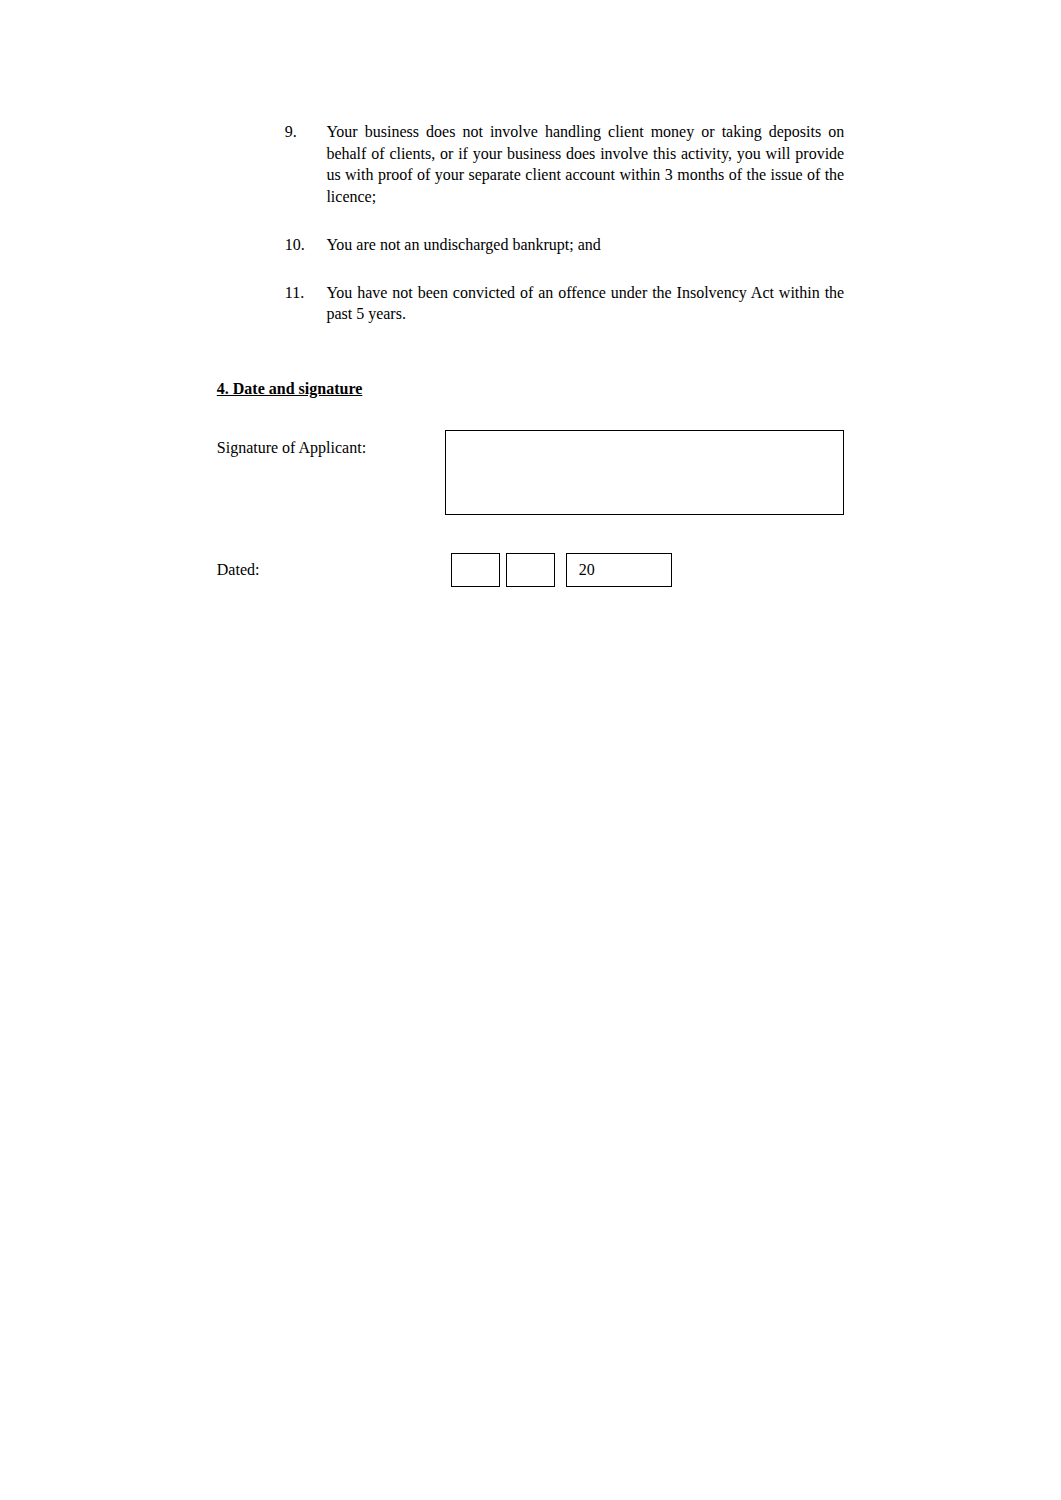9. Your business does not involve handling client money or taking deposits on behalf of clients, or if your business does involve this activity, you will provide us with proof of your separate client account within 3 months of the issue of the licence;
10. You are not an undischarged bankrupt; and
11. You have not been convicted of an offence under the Insolvency Act within the past 5 years.
4. Date and signature
Signature of Applicant:
Dated:
20